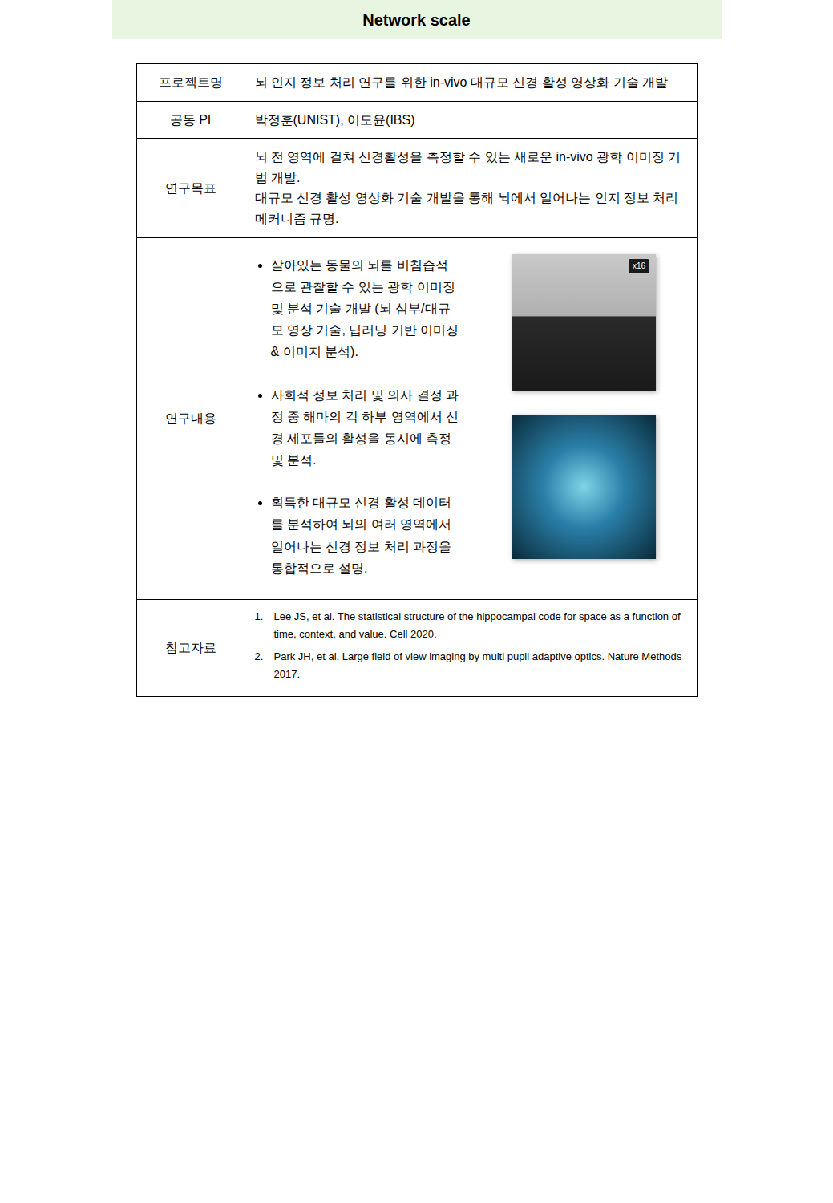Network scale
| 프로젝트명 | 뇌 인지 정보 처리 연구를 위한 in-vivo 대규모 신경 활성 영상화 기술 개발 |
| 공동 PI | 박정훈(UNIST), 이도윤(IBS) |
| 연구목표 | 뇌 전 영역에 걸쳐 신경활성을 측정할 수 있는 새로운 in-vivo 광학 이미징 기법 개발. 대규모 신경 활성 영상화 기술 개발을 통해 뇌에서 일어나는 인지 정보 처리 메커니즘 규명. |
| 연구내용 | 살아있는 동물의 뇌를 비침습적으로 관찰할 수 있는 광학 이미징 및 분석 기술 개발 (뇌 심부/대규모 영상 기술, 딥러닝 기반 이미징 & 이미지 분석). 사회적 정보 처리 및 의사 결정 과정 중 해마의 각 하부 영역에서 신경 세포들의 활성을 동시에 측정 및 분석. 획득한 대규모 신경 활성 데이터를 분석하여 뇌의 여러 영역에서 일어나는 신경 정보 처리 과정을 통합적으로 설명. | x16 |
| 참고자료 | 1. Lee JS, et al. The statistical structure of the hippocampal code for space as a function of time, context, and value. Cell 2020. 2. Park JH, et al. Large field of view imaging by multi pupil adaptive optics. Nature Methods 2017. |